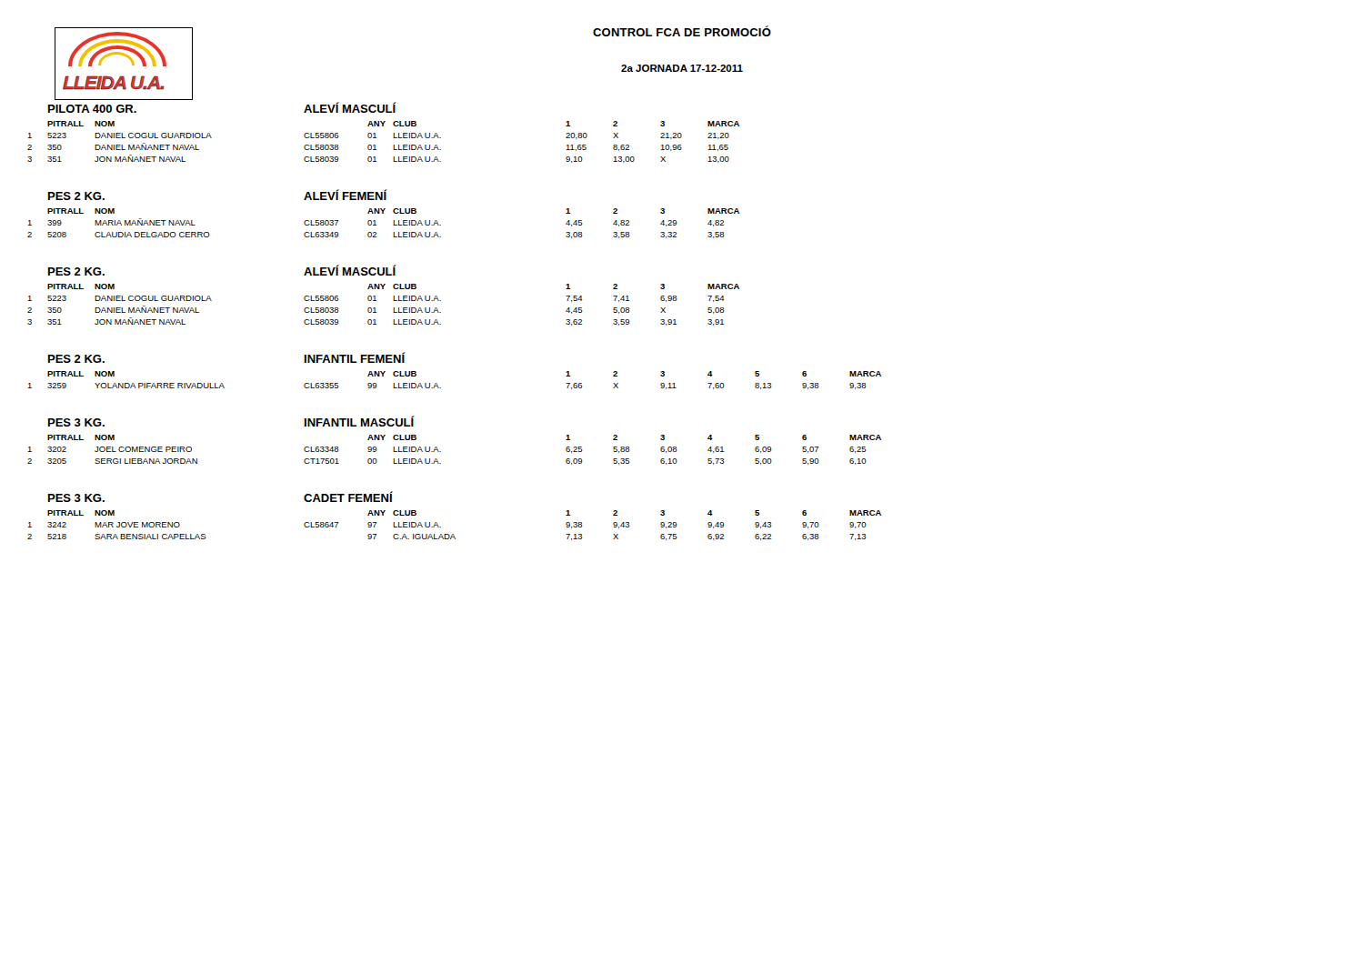LLEIDA U.A.
CONTROL FCA DE PROMOCIÓ
2a JORNADA 17-12-2011
| | PILOTA 400 GR. | ALEVÍ MASCULÍ | | | | | |
| | PITRALL | NOM | | ANY | CLUB | 1 | 2 | 3 | MARCA | |
| 1 | 5223 | DANIEL COGUL GUARDIOLA | CL55806 | 01 | LLEIDA U.A. | 20,80 | X | 21,20 | 21,20 | |
| 2 | 350 | DANIEL MAÑANET NAVAL | CL58038 | 01 | LLEIDA U.A. | 11,65 | 8,62 | 10,96 | 11,65 | |
| 3 | 351 | JON MAÑANET NAVAL | CL58039 | 01 | LLEIDA U.A. | 9,10 | 13,00 | X | 13,00 | |
| | PES 2 KG. | ALEVÍ FEMENÍ | | | | | |
| | PITRALL | NOM | | ANY | CLUB | 1 | 2 | 3 | MARCA | |
| 1 | 399 | MARIA MAÑANET NAVAL | CL58037 | 01 | LLEIDA U.A. | 4,45 | 4,82 | 4,29 | 4,82 | |
| 2 | 5208 | CLAUDIA DELGADO CERRO | CL63349 | 02 | LLEIDA U.A. | 3,08 | 3,58 | 3,32 | 3,58 | |
| | PES 2 KG. | ALEVÍ MASCULÍ | | | | | |
| | PITRALL | NOM | | ANY | CLUB | 1 | 2 | 3 | MARCA | |
| 1 | 5223 | DANIEL COGUL GUARDIOLA | CL55806 | 01 | LLEIDA U.A. | 7,54 | 7,41 | 6,98 | 7,54 | |
| 2 | 350 | DANIEL MAÑANET NAVAL | CL58038 | 01 | LLEIDA U.A. | 4,45 | 5,08 | X | 5,08 | |
| 3 | 351 | JON MAÑANET NAVAL | CL58039 | 01 | LLEIDA U.A. | 3,62 | 3,59 | 3,91 | 3,91 | |
| | PES 2 KG. | INFANTIL FEMENÍ | | | | | | | | |
| | PITRALL | NOM | | ANY | CLUB | 1 | 2 | 3 | 4 | 5 | 6 | MARCA | |
| 1 | 3259 | YOLANDA PIFARRE RIVADULLA | CL63355 | 99 | LLEIDA U.A. | 7,66 | X | 9,11 | 7,60 | 8,13 | 9,38 | 9,38 | |
| | PES 3 KG. | INFANTIL MASCULÍ | | | | | | | | |
| | PITRALL | NOM | | ANY | CLUB | 1 | 2 | 3 | 4 | 5 | 6 | MARCA | |
| 1 | 3202 | JOEL COMENGE PEIRO | CL63348 | 99 | LLEIDA U.A. | 6,25 | 5,88 | 6,08 | 4,61 | 6,09 | 5,07 | 6,25 | |
| 2 | 3205 | SERGI LIEBANA JORDAN | CT17501 | 00 | LLEIDA U.A. | 6,09 | 5,35 | 6,10 | 5,73 | 5,00 | 5,90 | 6,10 | |
| | PES 3 KG. | CADET FEMENÍ | | | | | | | | |
| | PITRALL | NOM | | ANY | CLUB | 1 | 2 | 3 | 4 | 5 | 6 | MARCA | |
| 1 | 3242 | MAR JOVE MORENO | CL58647 | 97 | LLEIDA U.A. | 9,38 | 9,43 | 9,29 | 9,49 | 9,43 | 9,70 | 9,70 | |
| 2 | 5218 | SARA BENSIALI CAPELLAS | | 97 | C.A. IGUALADA | 7,13 | X | 6,75 | 6,92 | 6,22 | 6,38 | 7,13 | |